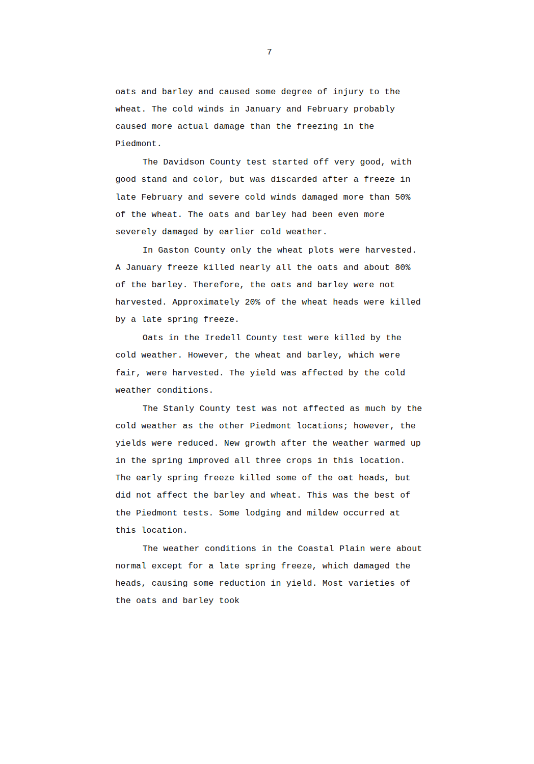7
oats and barley and caused some degree of injury to the wheat. The cold winds in January and February probably caused more actual damage than the freezing in the Piedmont.
The Davidson County test started off very good, with good stand and color, but was discarded after a freeze in late February and severe cold winds damaged more than 50% of the wheat. The oats and barley had been even more severely damaged by earlier cold weather.
In Gaston County only the wheat plots were harvested. A January freeze killed nearly all the oats and about 80% of the barley. Therefore, the oats and barley were not harvested. Approximately 20% of the wheat heads were killed by a late spring freeze.
Oats in the Iredell County test were killed by the cold weather. However, the wheat and barley, which were fair, were harvested. The yield was affected by the cold weather conditions.
The Stanly County test was not affected as much by the cold weather as the other Piedmont locations; however, the yields were reduced. New growth after the weather warmed up in the spring improved all three crops in this location. The early spring freeze killed some of the oat heads, but did not affect the barley and wheat. This was the best of the Piedmont tests. Some lodging and mildew occurred at this location.
The weather conditions in the Coastal Plain were about normal except for a late spring freeze, which damaged the heads, causing some reduction in yield. Most varieties of the oats and barley took